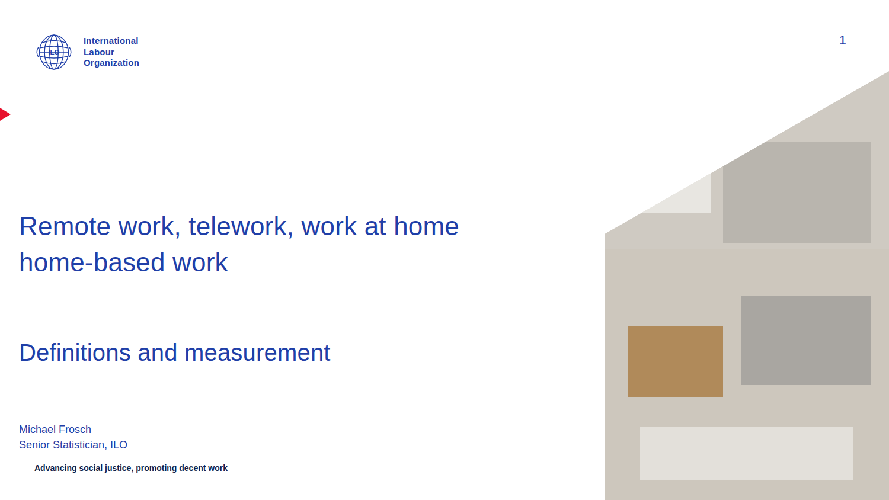ILO
International
Labour
Organization
1
Remote work, telework, work at home
home-based work
Definitions and measurement
Michael Frosch
Senior Statistician, ILO
Advancing social justice, promoting decent work